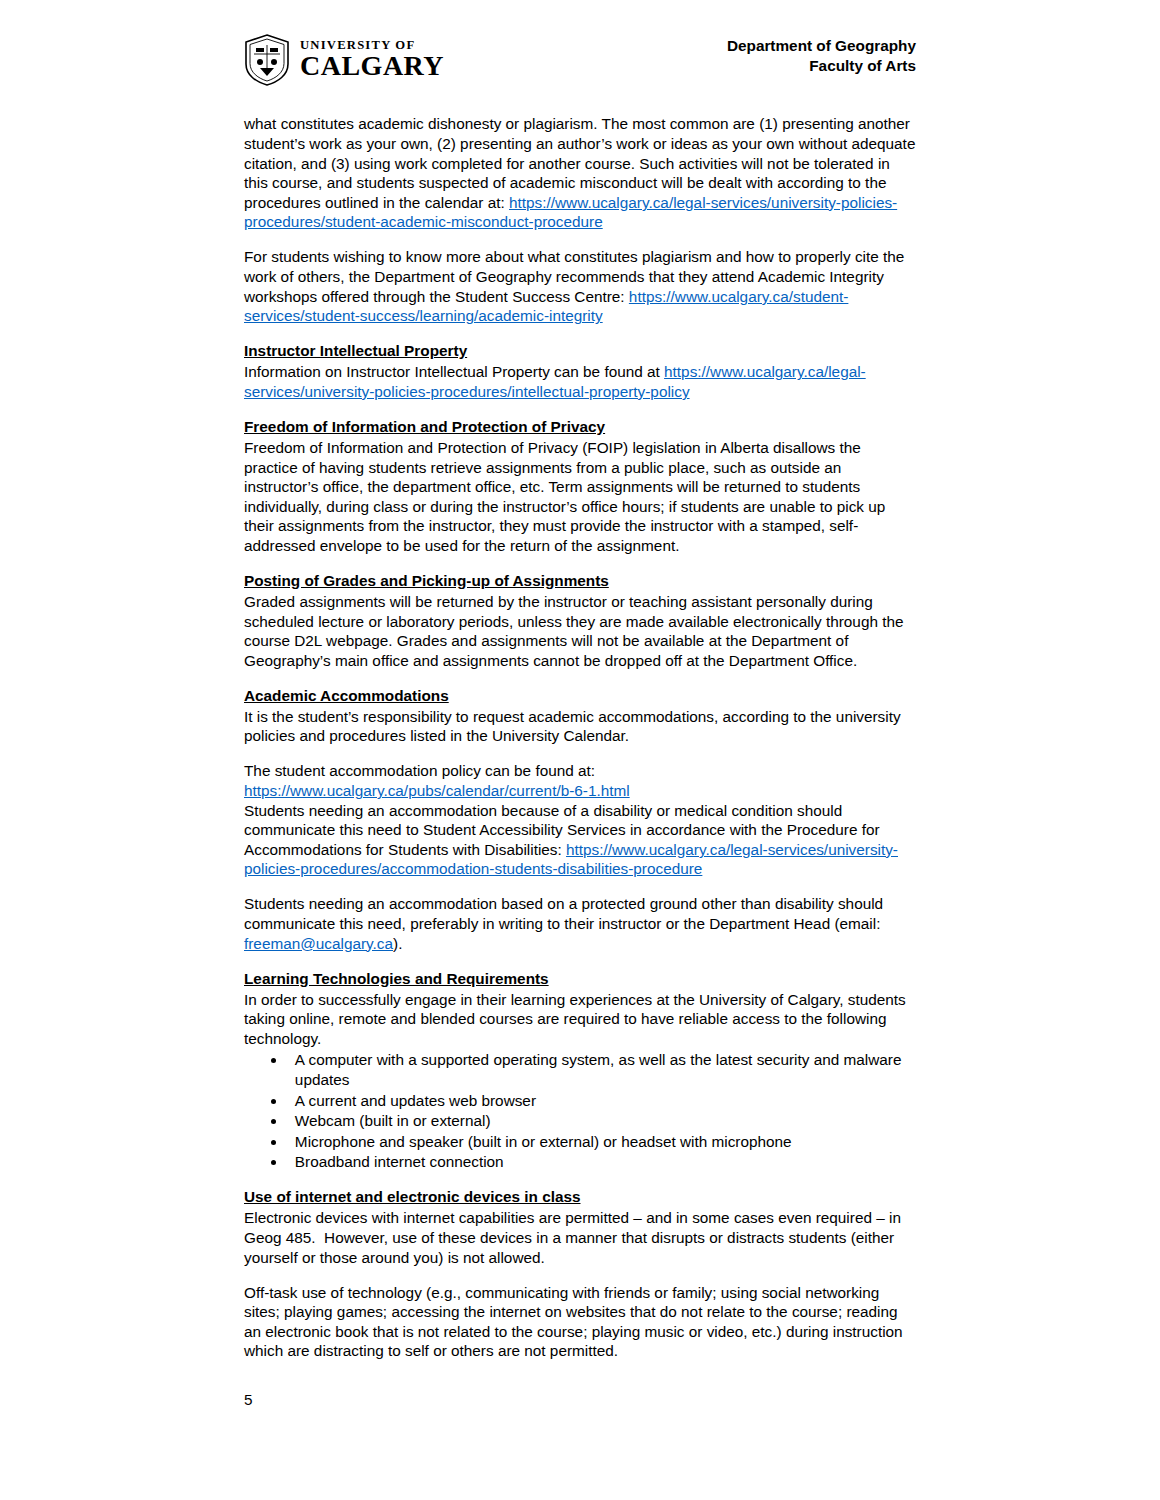UNIVERSITY OF CALGARY
Department of Geography
Faculty of Arts
what constitutes academic dishonesty or plagiarism. The most common are (1) presenting another student’s work as your own, (2) presenting an author’s work or ideas as your own without adequate citation, and (3) using work completed for another course. Such activities will not be tolerated in this course, and students suspected of academic misconduct will be dealt with according to the procedures outlined in the calendar at: https://www.ucalgary.ca/legal-services/university-policies-procedures/student-academic-misconduct-procedure
For students wishing to know more about what constitutes plagiarism and how to properly cite the work of others, the Department of Geography recommends that they attend Academic Integrity workshops offered through the Student Success Centre: https://www.ucalgary.ca/student-services/student-success/learning/academic-integrity
Instructor Intellectual Property
Information on Instructor Intellectual Property can be found at https://www.ucalgary.ca/legal-services/university-policies-procedures/intellectual-property-policy
Freedom of Information and Protection of Privacy
Freedom of Information and Protection of Privacy (FOIP) legislation in Alberta disallows the practice of having students retrieve assignments from a public place, such as outside an instructor’s office, the department office, etc. Term assignments will be returned to students individually, during class or during the instructor’s office hours; if students are unable to pick up their assignments from the instructor, they must provide the instructor with a stamped, self-addressed envelope to be used for the return of the assignment.
Posting of Grades and Picking-up of Assignments
Graded assignments will be returned by the instructor or teaching assistant personally during scheduled lecture or laboratory periods, unless they are made available electronically through the course D2L webpage. Grades and assignments will not be available at the Department of Geography’s main office and assignments cannot be dropped off at the Department Office.
Academic Accommodations
It is the student’s responsibility to request academic accommodations, according to the university policies and procedures listed in the University Calendar.
The student accommodation policy can be found at: https://www.ucalgary.ca/pubs/calendar/current/b-6-1.html
Students needing an accommodation because of a disability or medical condition should communicate this need to Student Accessibility Services in accordance with the Procedure for Accommodations for Students with Disabilities: https://www.ucalgary.ca/legal-services/university-policies-procedures/accommodation-students-disabilities-procedure
Students needing an accommodation based on a protected ground other than disability should communicate this need, preferably in writing to their instructor or the Department Head (email: freeman@ucalgary.ca).
Learning Technologies and Requirements
In order to successfully engage in their learning experiences at the University of Calgary, students taking online, remote and blended courses are required to have reliable access to the following technology.
A computer with a supported operating system, as well as the latest security and malware updates
A current and updates web browser
Webcam (built in or external)
Microphone and speaker (built in or external) or headset with microphone
Broadband internet connection
Use of internet and electronic devices in class
Electronic devices with internet capabilities are permitted – and in some cases even required – in Geog 485. However, use of these devices in a manner that disrupts or distracts students (either yourself or those around you) is not allowed.
Off-task use of technology (e.g., communicating with friends or family; using social networking sites; playing games; accessing the internet on websites that do not relate to the course; reading an electronic book that is not related to the course; playing music or video, etc.) during instruction which are distracting to self or others are not permitted.
5